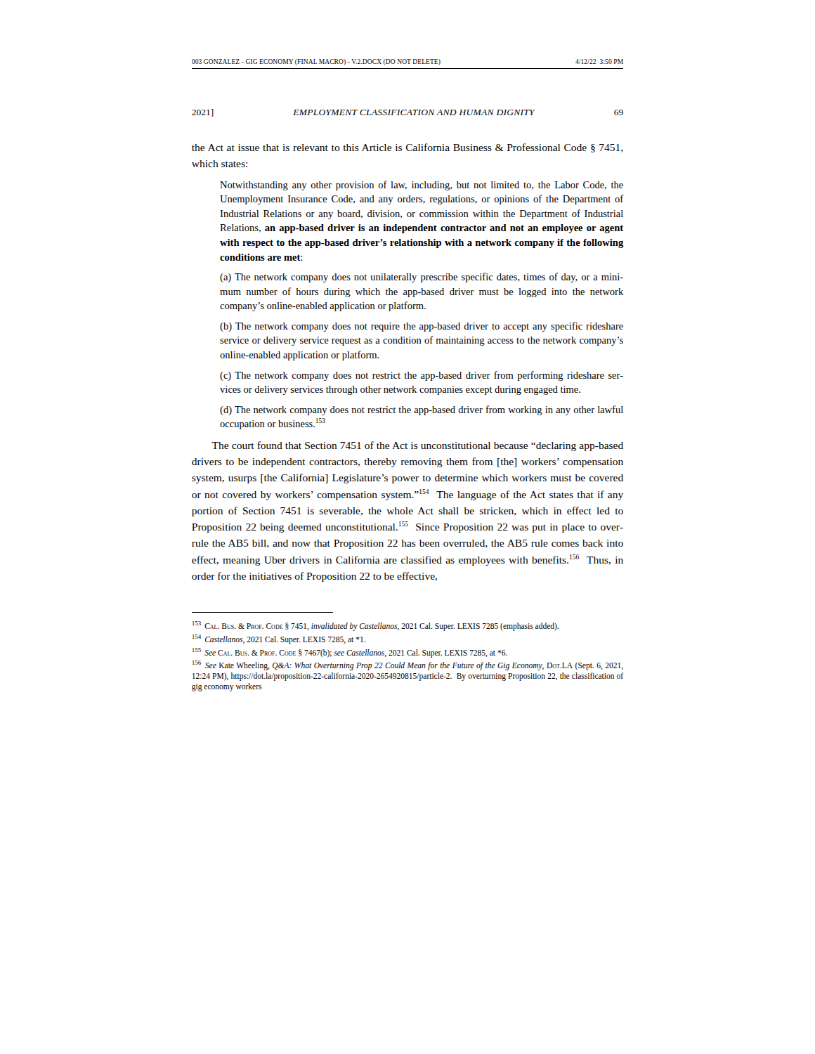003 Gonzalez - Gig Economy (Final Macro) - v.2.docx (Do Not Delete)
4/12/22 3:50 PM
2021]
Employment Classification and Human Dignity
69
the Act at issue that is relevant to this Article is California Business & Professional Code § 7451, which states:
Notwithstanding any other provision of law, including, but not limited to, the Labor Code, the Unemployment Insurance Code, and any orders, regulations, or opinions of the Department of Industrial Relations or any board, division, or commission within the Department of Industrial Relations, an app-based driver is an independent contractor and not an employee or agent with respect to the app-based driver’s relationship with a network company if the following conditions are met:
(a) The network company does not unilaterally prescribe specific dates, times of day, or a minimum number of hours during which the app-based driver must be logged into the network company’s online-enabled application or platform.
(b) The network company does not require the app-based driver to accept any specific rideshare service or delivery service request as a condition of maintaining access to the network company’s online-enabled application or platform.
(c) The network company does not restrict the app-based driver from performing rideshare services or delivery services through other network companies except during engaged time.
(d) The network company does not restrict the app-based driver from working in any other lawful occupation or business.153
The court found that Section 7451 of the Act is unconstitutional because “declaring app-based drivers to be independent contractors, thereby removing them from [the] workers’ compensation system, usurps [the California] Legislature’s power to determine which workers must be covered or not covered by workers’ compensation system.”154 The language of the Act states that if any portion of Section 7451 is severable, the whole Act shall be stricken, which in effect led to Proposition 22 being deemed unconstitutional.155 Since Proposition 22 was put in place to overrule the AB5 bill, and now that Proposition 22 has been overruled, the AB5 rule comes back into effect, meaning Uber drivers in California are classified as employees with benefits.156 Thus, in order for the initiatives of Proposition 22 to be effective,
153 Cal. Bus. & Prof. Code § 7451, invalidated by Castellanos, 2021 Cal. Super. LEXIS 7285 (emphasis added).
154 Castellanos, 2021 Cal. Super. LEXIS 7285, at *1.
155 See Cal. Bus. & Prof. Code § 7467(b); see Castellanos, 2021 Cal. Super. LEXIS 7285, at *6.
156 See Kate Wheeling, Q&A: What Overturning Prop 22 Could Mean for the Future of the Gig Economy, Dot.LA (Sept. 6, 2021, 12:24 PM), https://dot.la/proposition-22-california-2020-2654920815/particle-2. By overturning Proposition 22, the classification of gig economy workers